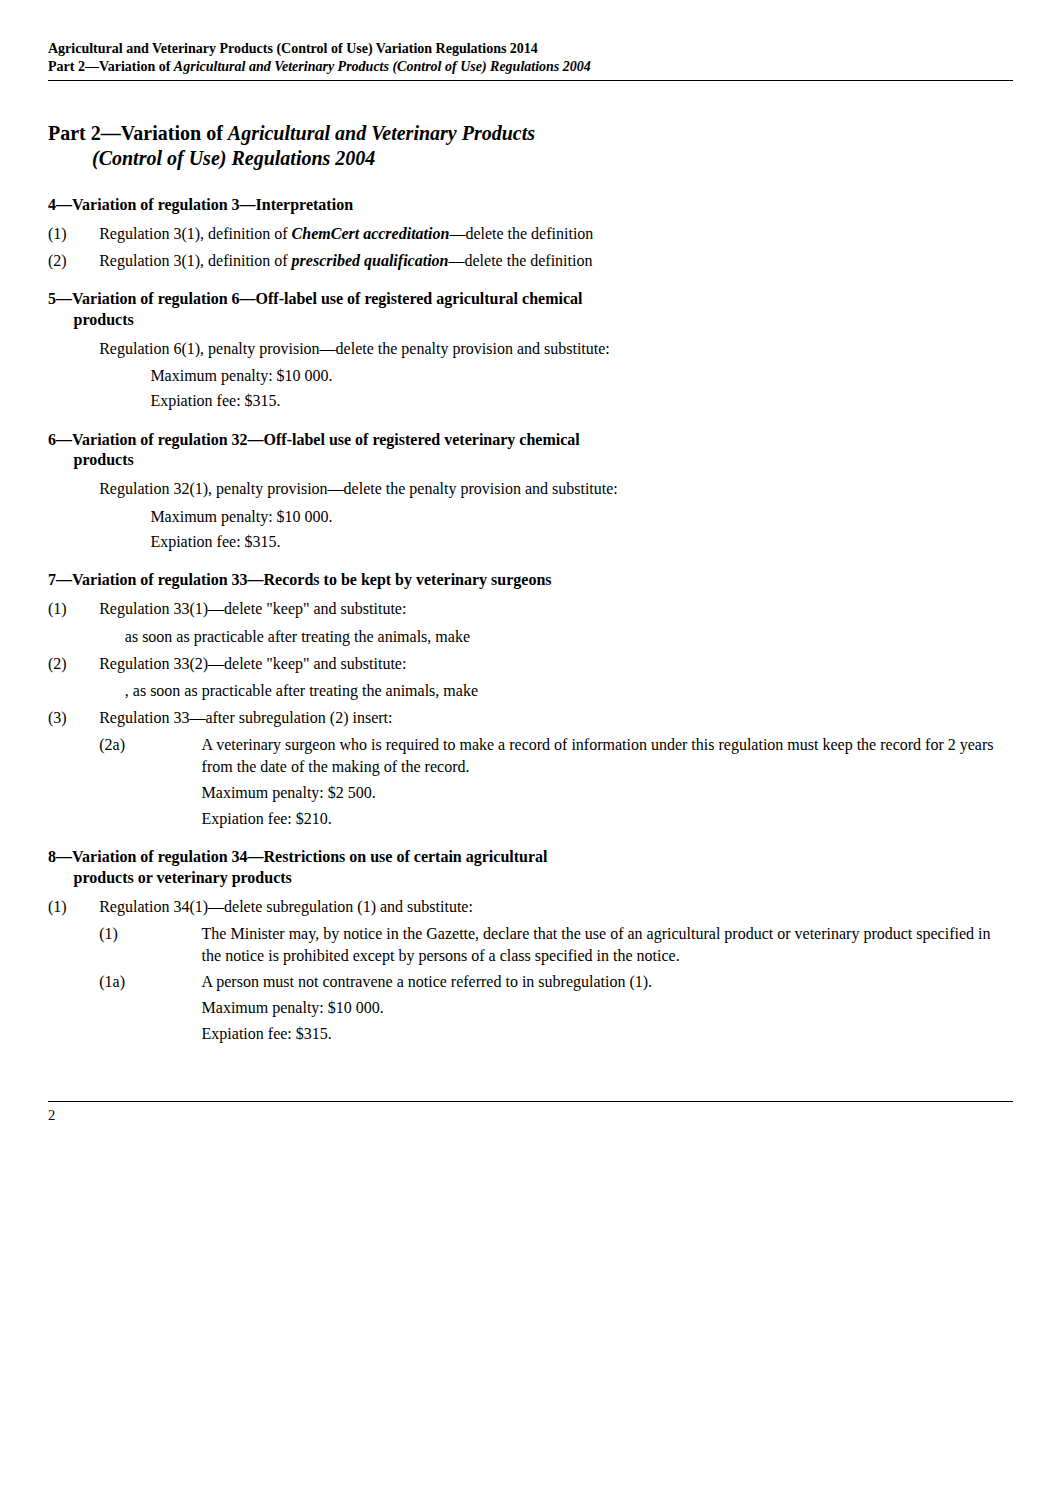Agricultural and Veterinary Products (Control of Use) Variation Regulations 2014
Part 2—Variation of Agricultural and Veterinary Products (Control of Use) Regulations 2004
Part 2—Variation of Agricultural and Veterinary Products (Control of Use) Regulations 2004
4—Variation of regulation 3—Interpretation
(1) Regulation 3(1), definition of ChemCert accreditation—delete the definition
(2) Regulation 3(1), definition of prescribed qualification—delete the definition
5—Variation of regulation 6—Off-label use of registered agricultural chemical products
Regulation 6(1), penalty provision—delete the penalty provision and substitute:
Maximum penalty: $10 000.
Expiation fee: $315.
6—Variation of regulation 32—Off-label use of registered veterinary chemical products
Regulation 32(1), penalty provision—delete the penalty provision and substitute:
Maximum penalty: $10 000.
Expiation fee: $315.
7—Variation of regulation 33—Records to be kept by veterinary surgeons
(1) Regulation 33(1)—delete "keep" and substitute:
as soon as practicable after treating the animals, make
(2) Regulation 33(2)—delete "keep" and substitute:
, as soon as practicable after treating the animals, make
(3) Regulation 33—after subregulation (2) insert:
(2a) A veterinary surgeon who is required to make a record of information under this regulation must keep the record for 2 years from the date of the making of the record.
Maximum penalty: $2 500.
Expiation fee: $210.
8—Variation of regulation 34—Restrictions on use of certain agricultural products or veterinary products
(1) Regulation 34(1)—delete subregulation (1) and substitute:
(1) The Minister may, by notice in the Gazette, declare that the use of an agricultural product or veterinary product specified in the notice is prohibited except by persons of a class specified in the notice.
(1a) A person must not contravene a notice referred to in subregulation (1).
Maximum penalty: $10 000.
Expiation fee: $315.
2